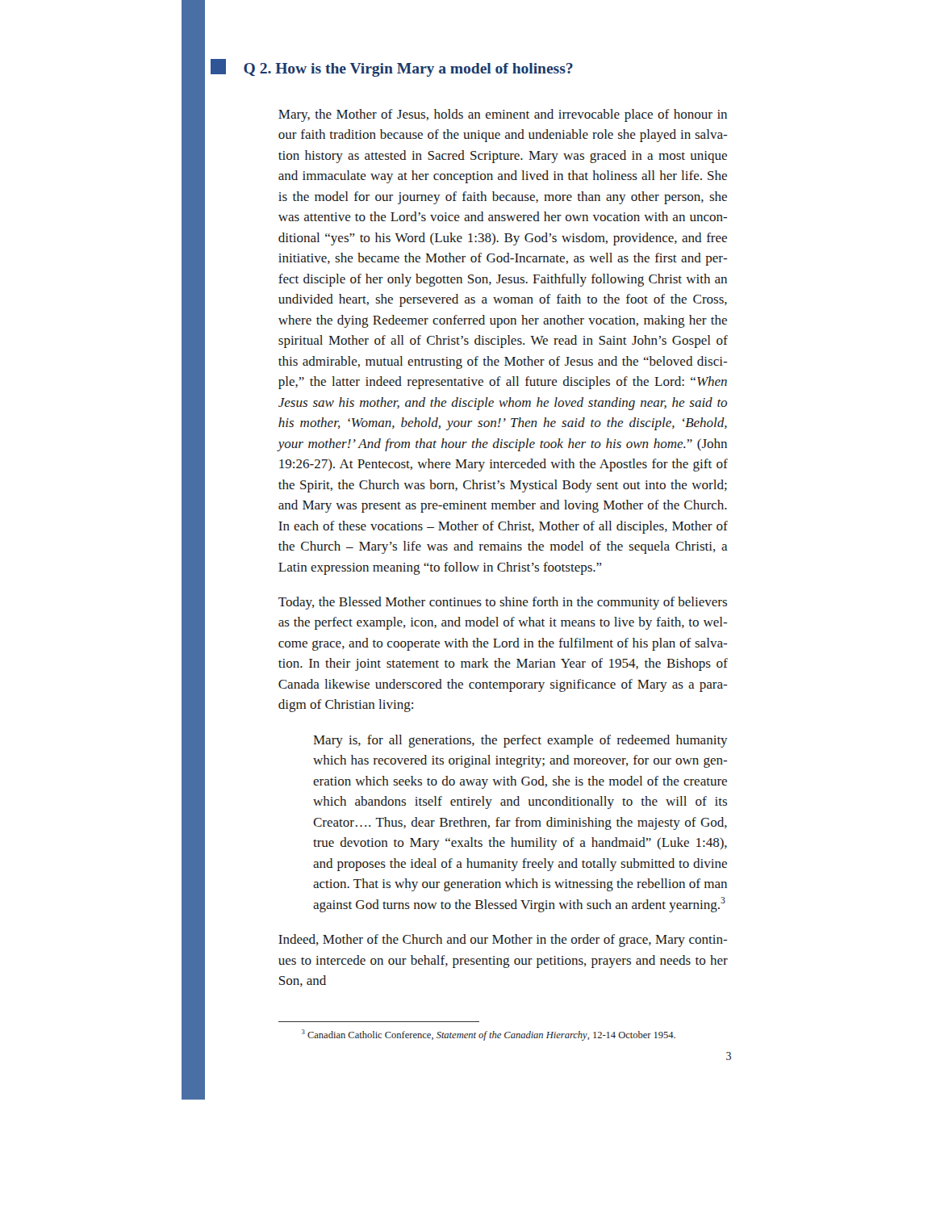Q 2. How is the Virgin Mary a model of holiness?
Mary, the Mother of Jesus, holds an eminent and irrevocable place of honour in our faith tradition because of the unique and undeniable role she played in salvation history as attested in Sacred Scripture. Mary was graced in a most unique and immaculate way at her conception and lived in that holiness all her life. She is the model for our journey of faith because, more than any other person, she was attentive to the Lord’s voice and answered her own vocation with an unconditional “yes” to his Word (Luke 1:38). By God’s wisdom, providence, and free initiative, she became the Mother of God-Incarnate, as well as the first and perfect disciple of her only begotten Son, Jesus. Faithfully following Christ with an undivided heart, she persevered as a woman of faith to the foot of the Cross, where the dying Redeemer conferred upon her another vocation, making her the spiritual Mother of all of Christ’s disciples. We read in Saint John’s Gospel of this admirable, mutual entrusting of the Mother of Jesus and the “beloved disciple,” the latter indeed representative of all future disciples of the Lord: “When Jesus saw his mother, and the disciple whom he loved standing near, he said to his mother, ‘Woman, behold, your son!’ Then he said to the disciple, ‘Behold, your mother!’ And from that hour the disciple took her to his own home.” (John 19:26-27). At Pentecost, where Mary interceded with the Apostles for the gift of the Spirit, the Church was born, Christ’s Mystical Body sent out into the world; and Mary was present as pre-eminent member and loving Mother of the Church. In each of these vocations – Mother of Christ, Mother of all disciples, Mother of the Church – Mary’s life was and remains the model of the sequela Christi, a Latin expression meaning “to follow in Christ’s footsteps.”
Today, the Blessed Mother continues to shine forth in the community of believers as the perfect example, icon, and model of what it means to live by faith, to welcome grace, and to cooperate with the Lord in the fulfilment of his plan of salvation. In their joint statement to mark the Marian Year of 1954, the Bishops of Canada likewise underscored the contemporary significance of Mary as a paradigm of Christian living:
Mary is, for all generations, the perfect example of redeemed humanity which has recovered its original integrity; and moreover, for our own generation which seeks to do away with God, she is the model of the creature which abandons itself entirely and unconditionally to the will of its Creator…. Thus, dear Brethren, far from diminishing the majesty of God, true devotion to Mary “exalts the humility of a handmaid” (Luke 1:48), and proposes the ideal of a humanity freely and totally submitted to divine action. That is why our generation which is witnessing the rebellion of man against God turns now to the Blessed Virgin with such an ardent yearning.3
Indeed, Mother of the Church and our Mother in the order of grace, Mary continues to intercede on our behalf, presenting our petitions, prayers and needs to her Son, and
3 Canadian Catholic Conference, Statement of the Canadian Hierarchy, 12-14 October 1954.
3